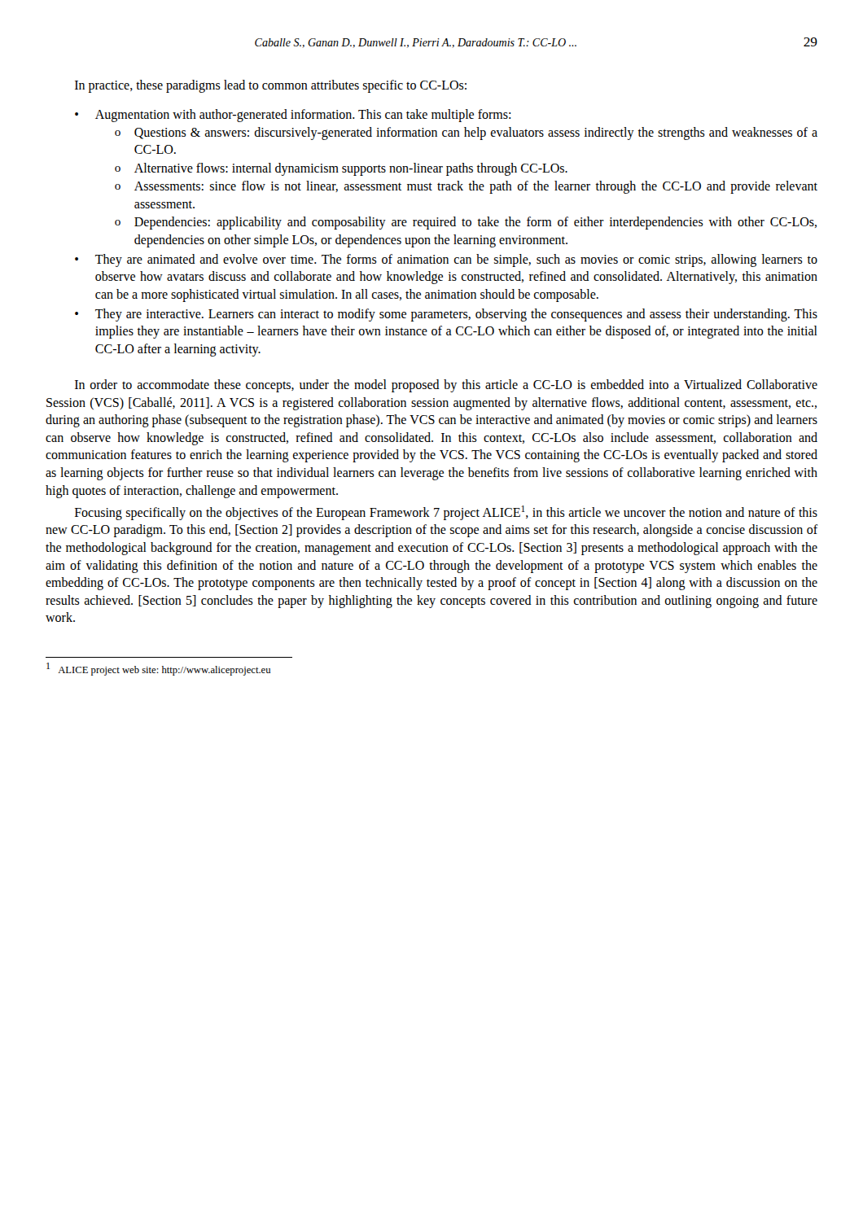Caballe S., Ganan D., Dunwell I., Pierri A., Daradoumis T.: CC-LO ... 29
In practice, these paradigms lead to common attributes specific to CC-LOs:
Augmentation with author-generated information. This can take multiple forms:
Questions & answers: discursively-generated information can help evaluators assess indirectly the strengths and weaknesses of a CC-LO.
Alternative flows: internal dynamicism supports non-linear paths through CC-LOs.
Assessments: since flow is not linear, assessment must track the path of the learner through the CC-LO and provide relevant assessment.
Dependencies: applicability and composability are required to take the form of either interdependencies with other CC-LOs, dependencies on other simple LOs, or dependences upon the learning environment.
They are animated and evolve over time. The forms of animation can be simple, such as movies or comic strips, allowing learners to observe how avatars discuss and collaborate and how knowledge is constructed, refined and consolidated. Alternatively, this animation can be a more sophisticated virtual simulation. In all cases, the animation should be composable.
They are interactive. Learners can interact to modify some parameters, observing the consequences and assess their understanding. This implies they are instantiable – learners have their own instance of a CC-LO which can either be disposed of, or integrated into the initial CC-LO after a learning activity.
In order to accommodate these concepts, under the model proposed by this article a CC-LO is embedded into a Virtualized Collaborative Session (VCS) [Caballé, 2011]. A VCS is a registered collaboration session augmented by alternative flows, additional content, assessment, etc., during an authoring phase (subsequent to the registration phase). The VCS can be interactive and animated (by movies or comic strips) and learners can observe how knowledge is constructed, refined and consolidated. In this context, CC-LOs also include assessment, collaboration and communication features to enrich the learning experience provided by the VCS. The VCS containing the CC-LOs is eventually packed and stored as learning objects for further reuse so that individual learners can leverage the benefits from live sessions of collaborative learning enriched with high quotes of interaction, challenge and empowerment.
Focusing specifically on the objectives of the European Framework 7 project ALICE1, in this article we uncover the notion and nature of this new CC-LO paradigm. To this end, [Section 2] provides a description of the scope and aims set for this research, alongside a concise discussion of the methodological background for the creation, management and execution of CC-LOs. [Section 3] presents a methodological approach with the aim of validating this definition of the notion and nature of a CC-LO through the development of a prototype VCS system which enables the embedding of CC-LOs. The prototype components are then technically tested by a proof of concept in [Section 4] along with a discussion on the results achieved. [Section 5] concludes the paper by highlighting the key concepts covered in this contribution and outlining ongoing and future work.
1 ALICE project web site: http://www.aliceproject.eu